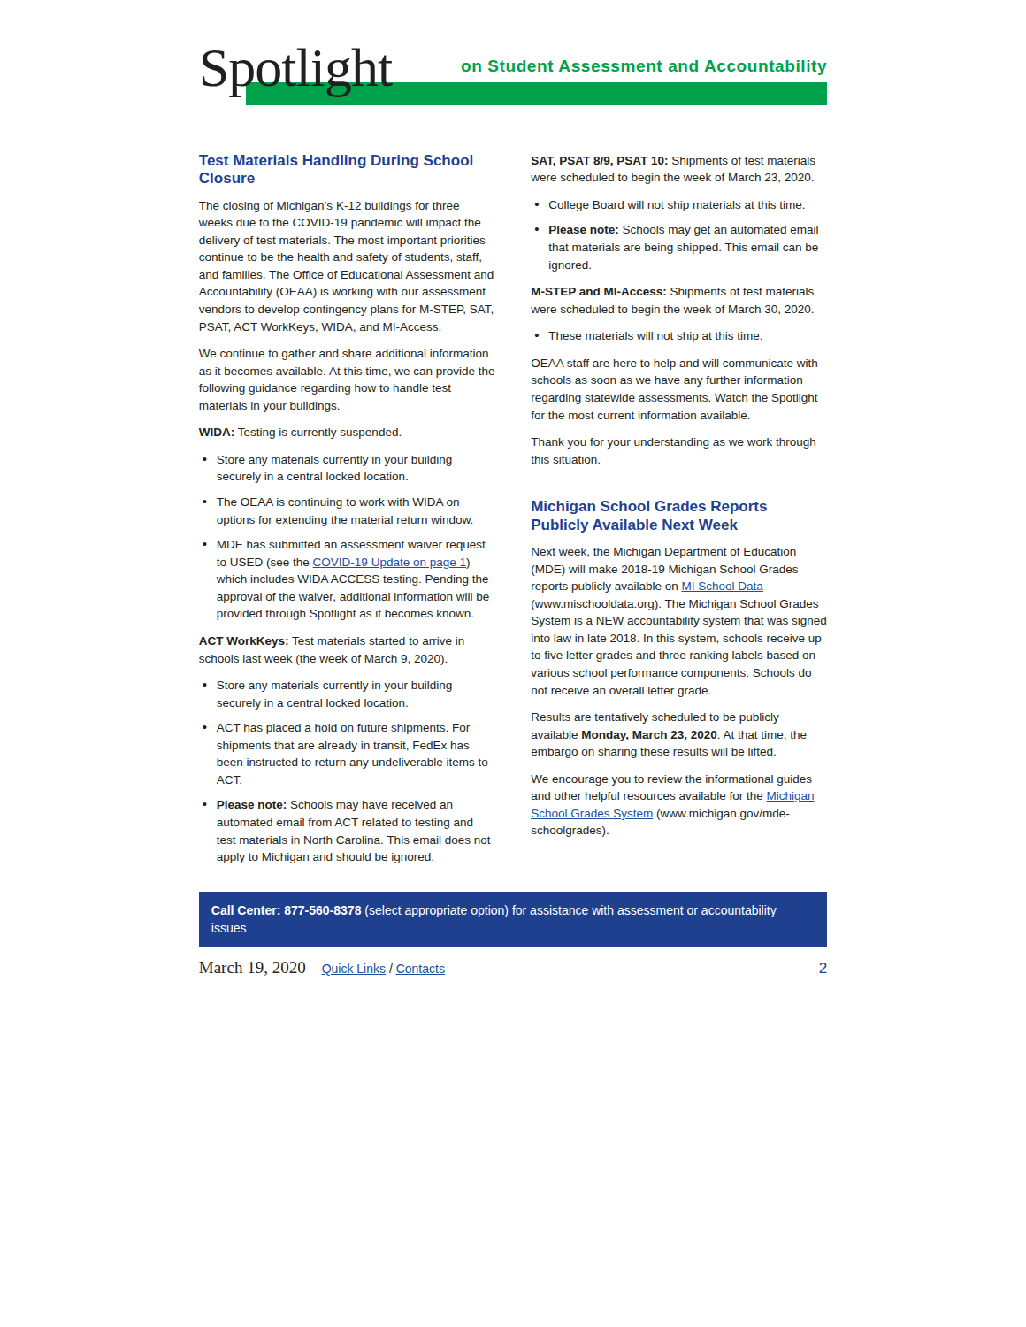Spotlight
on Student Assessment and Accountability
Test Materials Handling During School Closure
The closing of Michigan’s K-12 buildings for three weeks due to the COVID-19 pandemic will impact the delivery of test materials. The most important priorities continue to be the health and safety of students, staff, and families. The Office of Educational Assessment and Accountability (OEAA) is working with our assessment vendors to develop contingency plans for M-STEP, SAT, PSAT, ACT WorkKeys, WIDA, and MI-Access.
We continue to gather and share additional information as it becomes available. At this time, we can provide the following guidance regarding how to handle test materials in your buildings.
WIDA: Testing is currently suspended.
Store any materials currently in your building securely in a central locked location.
The OEAA is continuing to work with WIDA on options for extending the material return window.
MDE has submitted an assessment waiver request to USED (see the COVID-19 Update on page 1) which includes WIDA ACCESS testing. Pending the approval of the waiver, additional information will be provided through Spotlight as it becomes known.
ACT WorkKeys: Test materials started to arrive in schools last week (the week of March 9, 2020).
Store any materials currently in your building securely in a central locked location.
ACT has placed a hold on future shipments. For shipments that are already in transit, FedEx has been instructed to return any undeliverable items to ACT.
Please note: Schools may have received an automated email from ACT related to testing and test materials in North Carolina. This email does not apply to Michigan and should be ignored.
SAT, PSAT 8/9, PSAT 10: Shipments of test materials were scheduled to begin the week of March 23, 2020.
College Board will not ship materials at this time.
Please note: Schools may get an automated email that materials are being shipped. This email can be ignored.
M-STEP and MI-Access: Shipments of test materials were scheduled to begin the week of March 30, 2020.
These materials will not ship at this time.
OEAA staff are here to help and will communicate with schools as soon as we have any further information regarding statewide assessments. Watch the Spotlight for the most current information available.
Thank you for your understanding as we work through this situation.
Michigan School Grades Reports Publicly Available Next Week
Next week, the Michigan Department of Education (MDE) will make 2018-19 Michigan School Grades reports publicly available on MI School Data (www.mischooldata.org). The Michigan School Grades System is a NEW accountability system that was signed into law in late 2018. In this system, schools receive up to five letter grades and three ranking labels based on various school performance components. Schools do not receive an overall letter grade.
Results are tentatively scheduled to be publicly available Monday, March 23, 2020. At that time, the embargo on sharing these results will be lifted.
We encourage you to review the informational guides and other helpful resources available for the Michigan School Grades System (www.michigan.gov/mde-schoolgrades).
Call Center: 877-560-8378 (select appropriate option) for assistance with assessment or accountability issues
March 19, 2020 Quick Links / Contacts 2